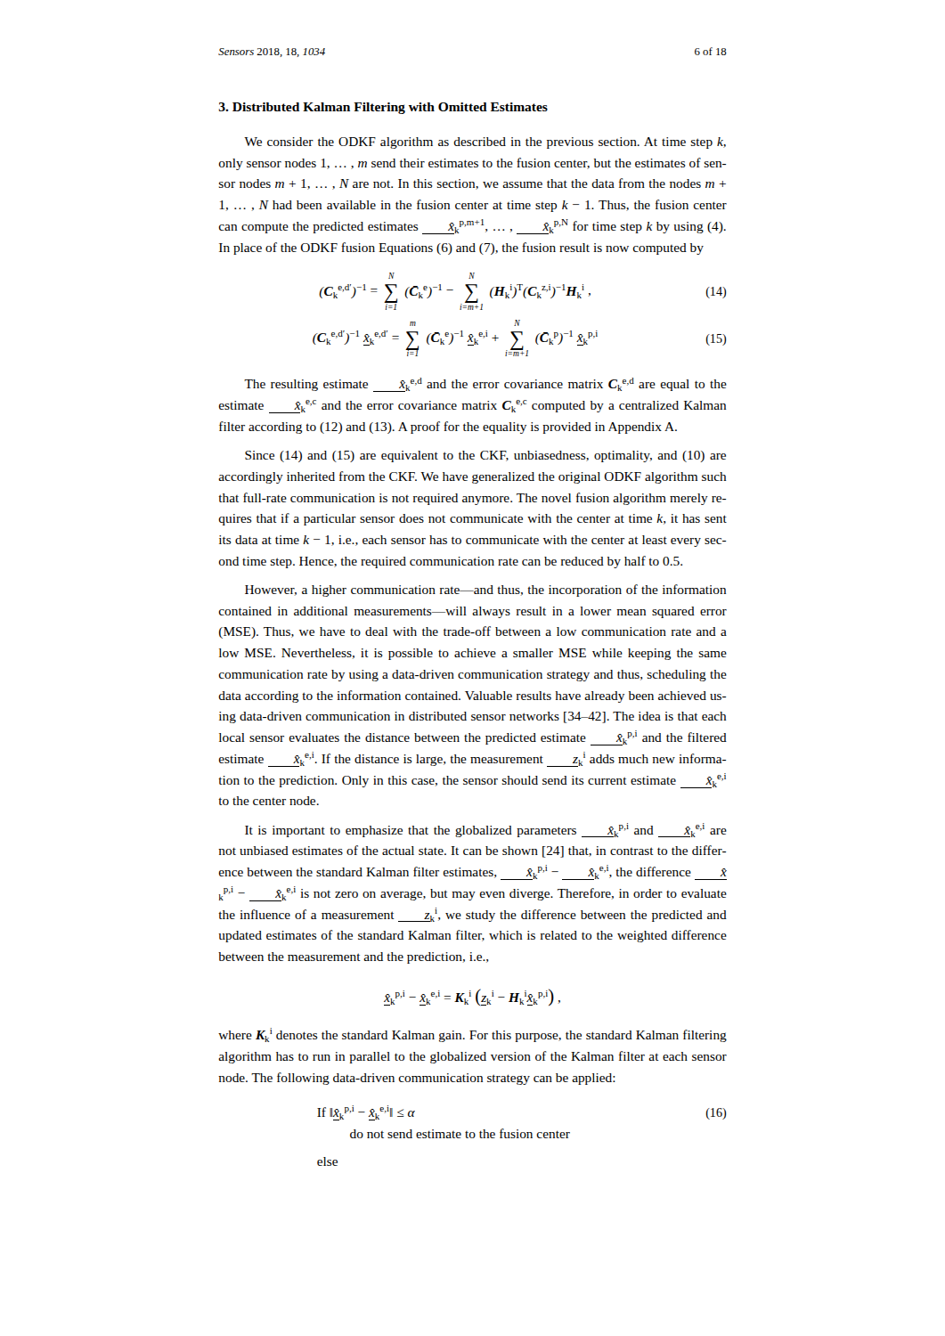Sensors 2018, 18, 1034 6 of 18
3. Distributed Kalman Filtering with Omitted Estimates
We consider the ODKF algorithm as described in the previous section. At time step k, only sensor nodes 1, … , m send their estimates to the fusion center, but the estimates of sensor nodes m + 1, … , N are not. In this section, we assume that the data from the nodes m + 1, … , N had been available in the fusion center at time step k − 1. Thus, the fusion center can compute the predicted estimates x̂kp,m+1, … , x̂kp,N for time step k by using (4). In place of the ODKF fusion Equations (6) and (7), the fusion result is now computed by
(Cke,d′)−1 = N∑i=1 (C̄ke)−1 − N∑i=m+1 (Hki)T(Ckz,i)−1Hki ,
(14)
(Cke,d′)−1 x̂ke,d′ = m∑i=1 (C̄ke)−1 x̂ke,i + N∑i=m+1 (C̄kp)−1 x̂kp,i
(15)
The resulting estimate x̂ke,d and the error covariance matrix Cke,d are equal to the estimate x̂ke,c and the error covariance matrix Cke,c computed by a centralized Kalman filter according to (12) and (13). A proof for the equality is provided in Appendix A.
Since (14) and (15) are equivalent to the CKF, unbiasedness, optimality, and (10) are accordingly inherited from the CKF. We have generalized the original ODKF algorithm such that full-rate communication is not required anymore. The novel fusion algorithm merely requires that if a particular sensor does not communicate with the center at time k, it has sent its data at time k − 1, i.e., each sensor has to communicate with the center at least every second time step. Hence, the required communication rate can be reduced by half to 0.5.
However, a higher communication rate—and thus, the incorporation of the information contained in additional measurements—will always result in a lower mean squared error (MSE). Thus, we have to deal with the trade-off between a low communication rate and a low MSE. Nevertheless, it is possible to achieve a smaller MSE while keeping the same communication rate by using a data-driven communication strategy and thus, scheduling the data according to the information contained. Valuable results have already been achieved using data-driven communication in distributed sensor networks [34–42]. The idea is that each local sensor evaluates the distance between the predicted estimate x̂kp,i and the filtered estimate x̂ke,i. If the distance is large, the measurement zki adds much new information to the prediction. Only in this case, the sensor should send its current estimate x̂ke,i to the center node.
It is important to emphasize that the globalized parameters x̂kp,i and x̂ke,i are not unbiased estimates of the actual state. It can be shown [24] that, in contrast to the difference between the standard Kalman filter estimates, x̂kp,i − x̂ke,i, the difference x̂kp,i − x̂ke,i is not zero on average, but may even diverge. Therefore, in order to evaluate the influence of a measurement zki, we study the difference between the predicted and updated estimates of the standard Kalman filter, which is related to the weighted difference between the measurement and the prediction, i.e.,
x̂kp,i − x̂ke,i = Kki (zki − Hkix̂kp,i) ,
where Kki denotes the standard Kalman gain. For this purpose, the standard Kalman filtering algorithm has to run in parallel to the globalized version of the Kalman filter at each sensor node. The following data-driven communication strategy can be applied:
If ‖x̂kp,i − x̂ke,i‖ ≤ α
(16)
do not send estimate to the fusion center
else